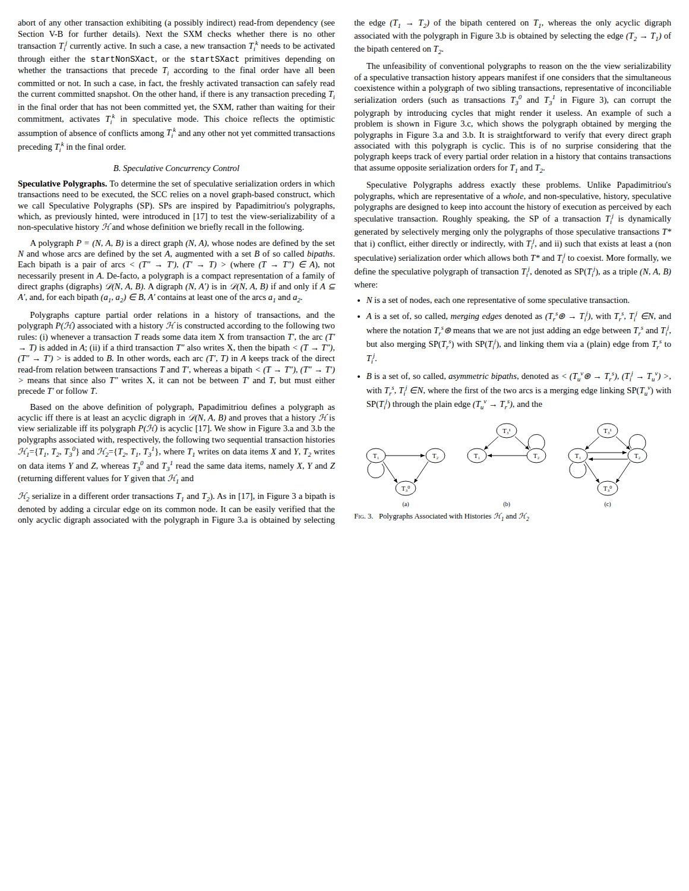abort of any other transaction exhibiting (a possibly indirect) read-from dependency (see Section V-B for further details). Next the SXM checks whether there is no other transaction Tij currently active. In such a case, a new transaction Tik needs to be activated through either the startNonSXact, or the startSXact primitives depending on whether the transactions that precede Ti according to the final order have all been committed or not. In such a case, in fact, the freshly activated transaction can safely read the current committed snapshot. On the other hand, if there is any transaction preceding Ti in the final order that has not been committed yet, the SXM, rather than waiting for their commitment, activates Tik in speculative mode. This choice reflects the optimistic assumption of absence of conflicts among Tik and any other not yet committed transactions preceding Tik in the final order.
B. Speculative Concurrency Control
Speculative Polygraphs. To determine the set of speculative serialization orders in which transactions need to be executed, the SCC relies on a novel graph-based construct, which we call Speculative Polygraphs (SP). SPs are inspired by Papadimitriou's polygraphs, which, as previously hinted, were introduced in [17] to test the view-serializability of a non-speculative history ℋ and whose definition we briefly recall in the following.
A polygraph P = (N, A, B) is a direct graph (N, A), whose nodes are defined by the set N and whose arcs are defined by the set A, augmented with a set B of so called bipaths. Each bipath is a pair of arcs < (T″ → T′), (T′ → T) > (where (T → T″) ∈ A), not necessarily present in A. De-facto, a polygraph is a compact representation of a family of direct graphs (digraphs) 𝒟(N, A, B). A digraph (N, A′) is in 𝒟(N, A, B) if and only if A ⊆ A′, and, for each bipath (a1, a2) ∈ B, A′ contains at least one of the arcs a1 and a2.
Polygraphs capture partial order relations in a history of transactions, and the polygraph P(ℋ) associated with a history ℋ is constructed according to the following two rules: (i) whenever a transaction T reads some data item X from transaction T′, the arc (T′ → T) is added in A; (ii) if a third transaction T″ also writes X, then the bipath < (T → T″), (T″ → T′) > is added to B. In other words, each arc (T′, T) in A keeps track of the direct read-from relation between transactions T and T′, whereas a bipath < (T → T″), (T″ → T′) > means that since also T″ writes X, it can not be between T′ and T, but must either precede T′ or follow T.
Based on the above definition of polygraph, Papadimitriou defines a polygraph as acyclic iff there is at least an acyclic digraph in 𝒟(N, A, B) and proves that a history ℋ is view serializable iff its polygraph P(ℋ) is acyclic [17]. We show in Figure 3.a and 3.b the polygraphs associated with, respectively, the following two sequential transaction histories ℋ1={T1, T2, T30} and ℋ2={T2, T1, T31}, where T1 writes on data items X and Y, T2 writes on data items Y and Z, whereas T30 and T31 read the same data items, namely X, Y and Z (returning different values for Y given that ℋ1 and
ℋ2 serialize in a different order transactions T1 and T2). As in [17], in Figure 3 a bipath is denoted by adding a circular edge on its common node. It can be easily verified that the only acyclic digraph associated with the polygraph in Figure 3.a is obtained by selecting the edge (T1 → T2) of the bipath centered on T1, whereas the only acyclic digraph associated with the polygraph in Figure 3.b is obtained by selecting the edge (T2 → T1) of the bipath centered on T2.
The unfeasibility of conventional polygraphs to reason on the the view serializability of a speculative transaction history appears manifest if one considers that the simultaneous coexistence within a polygraph of two sibling transactions, representative of inconciliable serialization orders (such as transactions T30 and T31 in Figure 3), can corrupt the polygraph by introducing cycles that might render it useless. An example of such a problem is shown in Figure 3.c, which shows the polygraph obtained by merging the polygraphs in Figure 3.a and 3.b. It is straightforward to verify that every direct graph associated with this polygraph is cyclic. This is of no surprise considering that the polygraph keeps track of every partial order relation in a history that contains transactions that assume opposite serialization orders for T1 and T2.
Speculative Polygraphs address exactly these problems. Unlike Papadimitriou's polygraphs, which are representative of a whole, and non-speculative, history, speculative polygraphs are designed to keep into account the history of execution as perceived by each speculative transaction. Roughly speaking, the SP of a transaction Tij is dynamically generated by selectively merging only the polygraphs of those speculative transactions T* that i) conflict, either directly or indirectly, with Tij, and ii) such that exists at least a (non speculative) serialization order which allows both T* and Tij to coexist. More formally, we define the speculative polygraph of transaction Tij, denoted as SP(Tij), as a triple (N, A, B) where:
N is a set of nodes, each one representative of some speculative transaction.
A is a set of, so called, merging edges denoted as (Trs⊛ → Tij), with Trs, Tij ∈N, and where the notation Trs⊛ means that we are not just adding an edge between Trs and Tij, but also merging SP(Trs) with SP(Tij), and linking them via a (plain) edge from Trs to Tij.
B is a set of, so called, asymmetric bipaths, denoted as < (Tuv⊛ → Trs), (Tij → Tuv) >, with Trs, Tij ∈N, where the first of the two arcs is a merging edge linking SP(Tuv) with SP(Tij) through the plain edge (Tuv → Trs), and the
T₁ T₂ T₃⁰ (a) T₁ T₂ T₃¹ (b) T₁ T₂ T₃¹ T₃⁰ (c)
Fig. 3. Polygraphs Associated with Histories ℋ1 and ℋ2